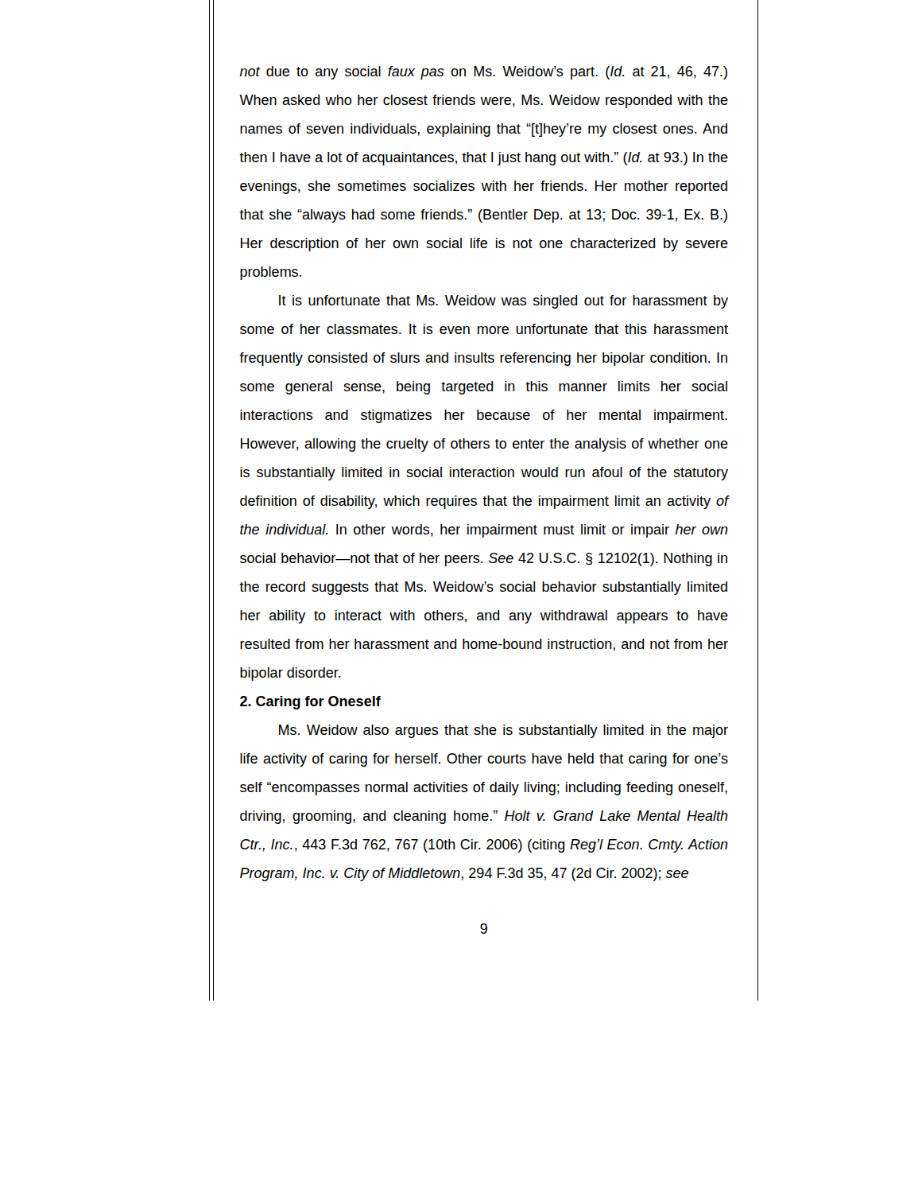not due to any social faux pas on Ms. Weidow’s part. (Id. at 21, 46, 47.) When asked who her closest friends were, Ms. Weidow responded with the names of seven individuals, explaining that “[t]hey’re my closest ones. And then I have a lot of acquaintances, that I just hang out with.” (Id. at 93.) In the evenings, she sometimes socializes with her friends. Her mother reported that she “always had some friends.” (Bentler Dep. at 13; Doc. 39-1, Ex. B.) Her description of her own social life is not one characterized by severe problems.
It is unfortunate that Ms. Weidow was singled out for harassment by some of her classmates. It is even more unfortunate that this harassment frequently consisted of slurs and insults referencing her bipolar condition. In some general sense, being targeted in this manner limits her social interactions and stigmatizes her because of her mental impairment. However, allowing the cruelty of others to enter the analysis of whether one is substantially limited in social interaction would run afoul of the statutory definition of disability, which requires that the impairment limit an activity of the individual. In other words, her impairment must limit or impair her own social behavior—not that of her peers. See 42 U.S.C. § 12102(1). Nothing in the record suggests that Ms. Weidow’s social behavior substantially limited her ability to interact with others, and any withdrawal appears to have resulted from her harassment and home-bound instruction, and not from her bipolar disorder.
2. Caring for Oneself
Ms. Weidow also argues that she is substantially limited in the major life activity of caring for herself. Other courts have held that caring for one’s self “encompasses normal activities of daily living; including feeding oneself, driving, grooming, and cleaning home.” Holt v. Grand Lake Mental Health Ctr., Inc., 443 F.3d 762, 767 (10th Cir. 2006) (citing Reg’l Econ. Cmty. Action Program, Inc. v. City of Middletown, 294 F.3d 35, 47 (2d Cir. 2002); see
9